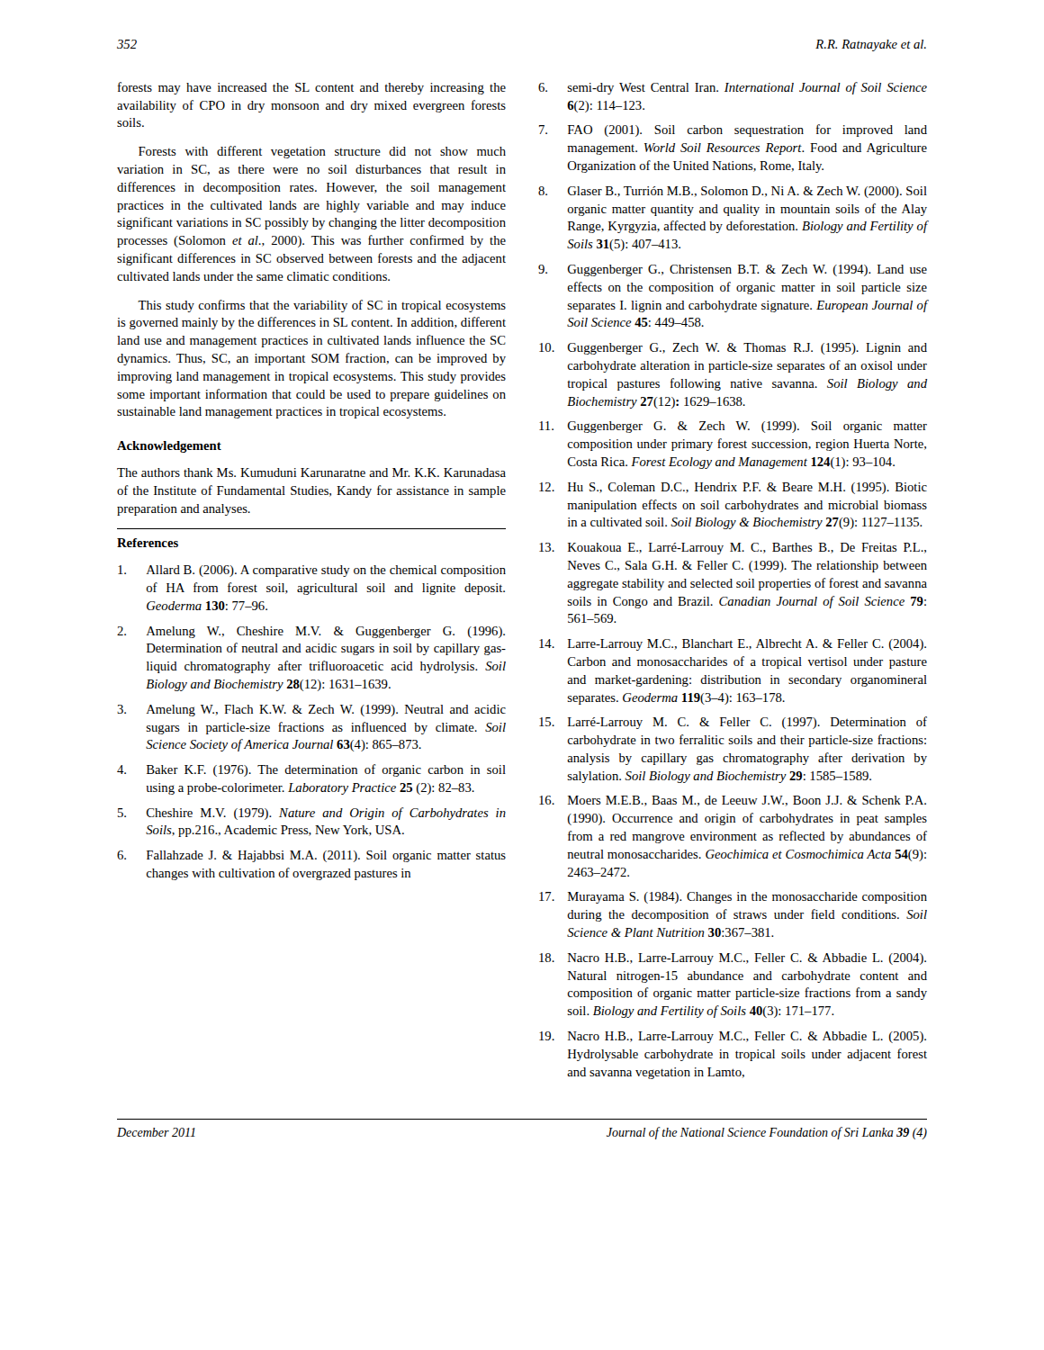352
R.R. Ratnayake et al.
forests may have increased the SL content and thereby increasing the availability of CPO in dry monsoon and dry mixed evergreen forests soils.
Forests with different vegetation structure did not show much variation in SC, as there were no soil disturbances that result in differences in decomposition rates. However, the soil management practices in the cultivated lands are highly variable and may induce significant variations in SC possibly by changing the litter decomposition processes (Solomon et al., 2000). This was further confirmed by the significant differences in SC observed between forests and the adjacent cultivated lands under the same climatic conditions.
This study confirms that the variability of SC in tropical ecosystems is governed mainly by the differences in SL content. In addition, different land use and management practices in cultivated lands influence the SC dynamics. Thus, SC, an important SOM fraction, can be improved by improving land management in tropical ecosystems. This study provides some important information that could be used to prepare guidelines on sustainable land management practices in tropical ecosystems.
Acknowledgement
The authors thank Ms. Kumuduni Karunaratne and Mr. K.K. Karunadasa of the Institute of Fundamental Studies, Kandy for assistance in sample preparation and analyses.
References
Allard B. (2006). A comparative study on the chemical composition of HA from forest soil, agricultural soil and lignite deposit. Geoderma 130: 77–96.
Amelung W., Cheshire M.V. & Guggenberger G. (1996). Determination of neutral and acidic sugars in soil by capillary gas-liquid chromatography after trifluoroacetic acid hydrolysis. Soil Biology and Biochemistry 28(12): 1631–1639.
Amelung W., Flach K.W. & Zech W. (1999). Neutral and acidic sugars in particle-size fractions as influenced by climate. Soil Science Society of America Journal 63(4): 865–873.
Baker K.F. (1976). The determination of organic carbon in soil using a probe-colorimeter. Laboratory Practice 25 (2): 82–83.
Cheshire M.V. (1979). Nature and Origin of Carbohydrates in Soils, pp.216., Academic Press, New York, USA.
Fallahzade J. & Hajabbsi M.A. (2011). Soil organic matter status changes with cultivation of overgrazed pastures in
semi-dry West Central Iran. International Journal of Soil Science 6(2): 114–123.
FAO (2001). Soil carbon sequestration for improved land management. World Soil Resources Report. Food and Agriculture Organization of the United Nations, Rome, Italy.
Glaser B., Turrión M.B., Solomon D., Ni A. & Zech W. (2000). Soil organic matter quantity and quality in mountain soils of the Alay Range, Kyrgyzia, affected by deforestation. Biology and Fertility of Soils 31(5): 407–413.
Guggenberger G., Christensen B.T. & Zech W. (1994). Land use effects on the composition of organic matter in soil particle size separates I. lignin and carbohydrate signature. European Journal of Soil Science 45: 449–458.
Guggenberger G., Zech W. & Thomas R.J. (1995). Lignin and carbohydrate alteration in particle-size separates of an oxisol under tropical pastures following native savanna. Soil Biology and Biochemistry 27(12): 1629–1638.
Guggenberger G. & Zech W. (1999). Soil organic matter composition under primary forest succession, region Huerta Norte, Costa Rica. Forest Ecology and Management 124(1): 93–104.
Hu S., Coleman D.C., Hendrix P.F. & Beare M.H. (1995). Biotic manipulation effects on soil carbohydrates and microbial biomass in a cultivated soil. Soil Biology & Biochemistry 27(9): 1127–1135.
Kouakoua E., Larré-Larrouy M. C., Barthes B., De Freitas P.L., Neves C., Sala G.H. & Feller C. (1999). The relationship between aggregate stability and selected soil properties of forest and savanna soils in Congo and Brazil. Canadian Journal of Soil Science 79: 561–569.
Larre-Larrouy M.C., Blanchart E., Albrecht A. & Feller C. (2004). Carbon and monosaccharides of a tropical vertisol under pasture and market-gardening: distribution in secondary organomineral separates. Geoderma 119(3–4): 163–178.
Larré-Larrouy M. C. & Feller C. (1997). Determination of carbohydrate in two ferralitic soils and their particle-size fractions: analysis by capillary gas chromatography after derivation by salylation. Soil Biology and Biochemistry 29: 1585–1589.
Moers M.E.B., Baas M., de Leeuw J.W., Boon J.J. & Schenk P.A. (1990). Occurrence and origin of carbohydrates in peat samples from a red mangrove environment as reflected by abundances of neutral monosaccharides. Geochimica et Cosmochimica Acta 54(9): 2463–2472.
Murayama S. (1984). Changes in the monosaccharide composition during the decomposition of straws under field conditions. Soil Science & Plant Nutrition 30:367–381.
Nacro H.B., Larre-Larrouy M.C., Feller C. & Abbadie L. (2004). Natural nitrogen-15 abundance and carbohydrate content and composition of organic matter particle-size fractions from a sandy soil. Biology and Fertility of Soils 40(3): 171–177.
Nacro H.B., Larre-Larrouy M.C., Feller C. & Abbadie L. (2005). Hydrolysable carbohydrate in tropical soils under adjacent forest and savanna vegetation in Lamto,
December 2011
Journal of the National Science Foundation of Sri Lanka 39 (4)